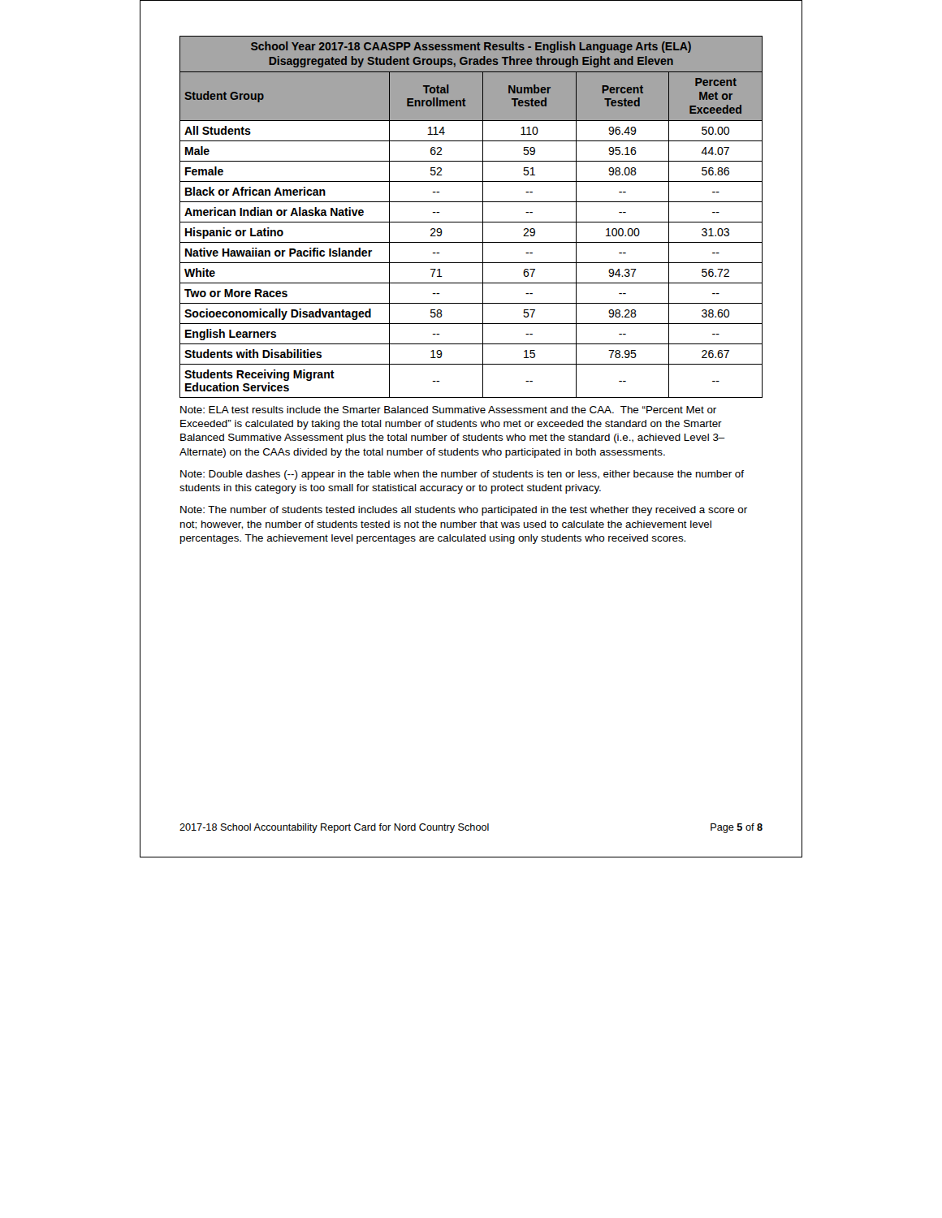| School Year 2017-18 CAASPP Assessment Results - English Language Arts (ELA) Disaggregated by Student Groups, Grades Three through Eight and Eleven |
| Student Group | Total Enrollment | Number Tested | Percent Tested | Percent Met or Exceeded |
| All Students | 114 | 110 | 96.49 | 50.00 |
| Male | 62 | 59 | 95.16 | 44.07 |
| Female | 52 | 51 | 98.08 | 56.86 |
| Black or African American | -- | -- | -- | -- |
| American Indian or Alaska Native | -- | -- | -- | -- |
| Hispanic or Latino | 29 | 29 | 100.00 | 31.03 |
| Native Hawaiian or Pacific Islander | -- | -- | -- | -- |
| White | 71 | 67 | 94.37 | 56.72 |
| Two or More Races | -- | -- | -- | -- |
| Socioeconomically Disadvantaged | 58 | 57 | 98.28 | 38.60 |
| English Learners | -- | -- | -- | -- |
| Students with Disabilities | 19 | 15 | 78.95 | 26.67 |
| Students Receiving Migrant Education Services | -- | -- | -- | -- |
Note: ELA test results include the Smarter Balanced Summative Assessment and the CAA. The “Percent Met or Exceeded” is calculated by taking the total number of students who met or exceeded the standard on the Smarter Balanced Summative Assessment plus the total number of students who met the standard (i.e., achieved Level 3–Alternate) on the CAAs divided by the total number of students who participated in both assessments.
Note: Double dashes (--) appear in the table when the number of students is ten or less, either because the number of students in this category is too small for statistical accuracy or to protect student privacy.
Note: The number of students tested includes all students who participated in the test whether they received a score or not; however, the number of students tested is not the number that was used to calculate the achievement level percentages. The achievement level percentages are calculated using only students who received scores.
2017-18 School Accountability Report Card for Nord Country School
Page 5 of 8